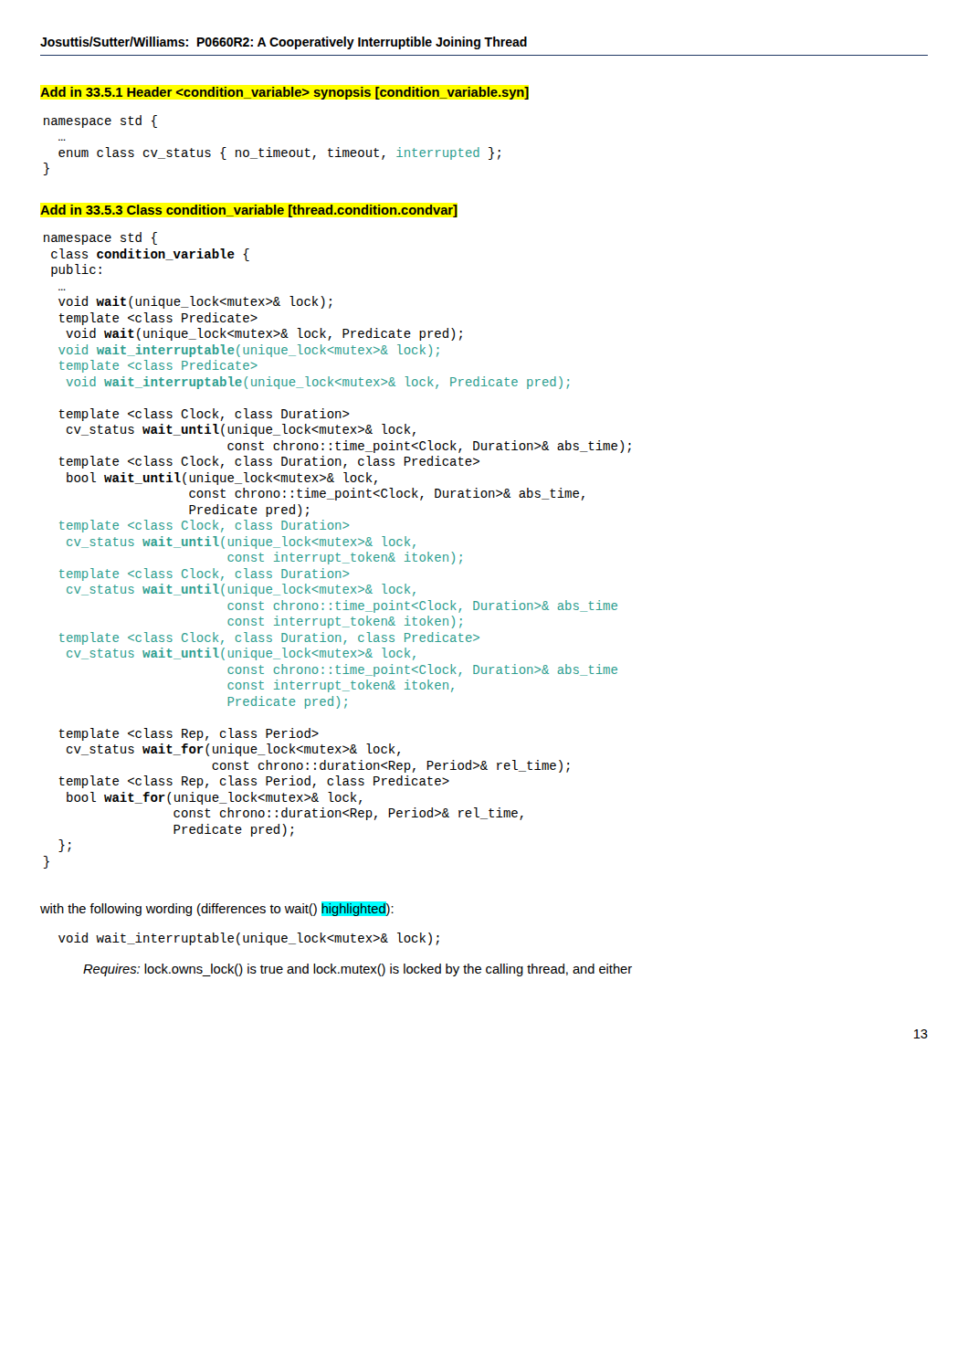Josuttis/Sutter/Williams: P0660R2: A Cooperatively Interruptible Joining Thread
Add in 33.5.1 Header <condition_variable> synopsis [condition_variable.syn]
namespace std {
  …
  enum class cv_status { no_timeout, timeout, interrupted };
}
Add in 33.5.3 Class condition_variable [thread.condition.condvar]
namespace std {
 class condition_variable {
 public:
  …
  void wait(unique_lock<mutex>& lock);
  template <class Predicate>
   void wait(unique_lock<mutex>& lock, Predicate pred);
  void wait_interruptable(unique_lock<mutex>& lock);
  template <class Predicate>
   void wait_interruptable(unique_lock<mutex>& lock, Predicate pred);

  template <class Clock, class Duration>
   cv_status wait_until(unique_lock<mutex>& lock,
                        const chrono::time_point<Clock, Duration>& abs_time);
  template <class Clock, class Duration, class Predicate>
   bool wait_until(unique_lock<mutex>& lock,
                   const chrono::time_point<Clock, Duration>& abs_time,
                   Predicate pred);
  template <class Clock, class Duration>
   cv_status wait_until(unique_lock<mutex>& lock,
                        const interrupt_token& itoken);
  template <class Clock, class Duration>
   cv_status wait_until(unique_lock<mutex>& lock,
                        const chrono::time_point<Clock, Duration>& abs_time
                        const interrupt_token& itoken);
  template <class Clock, class Duration, class Predicate>
   cv_status wait_until(unique_lock<mutex>& lock,
                        const chrono::time_point<Clock, Duration>& abs_time
                        const interrupt_token& itoken,
                        Predicate pred);

  template <class Rep, class Period>
   cv_status wait_for(unique_lock<mutex>& lock,
                      const chrono::duration<Rep, Period>& rel_time);
  template <class Rep, class Period, class Predicate>
   bool wait_for(unique_lock<mutex>& lock,
                 const chrono::duration<Rep, Period>& rel_time,
                 Predicate pred);
  };
}
with the following wording (differences to wait() highlighted):
  void wait_interruptable(unique_lock<mutex>& lock);
Requires: lock.owns_lock() is true and lock.mutex() is locked by the calling thread, and either
13